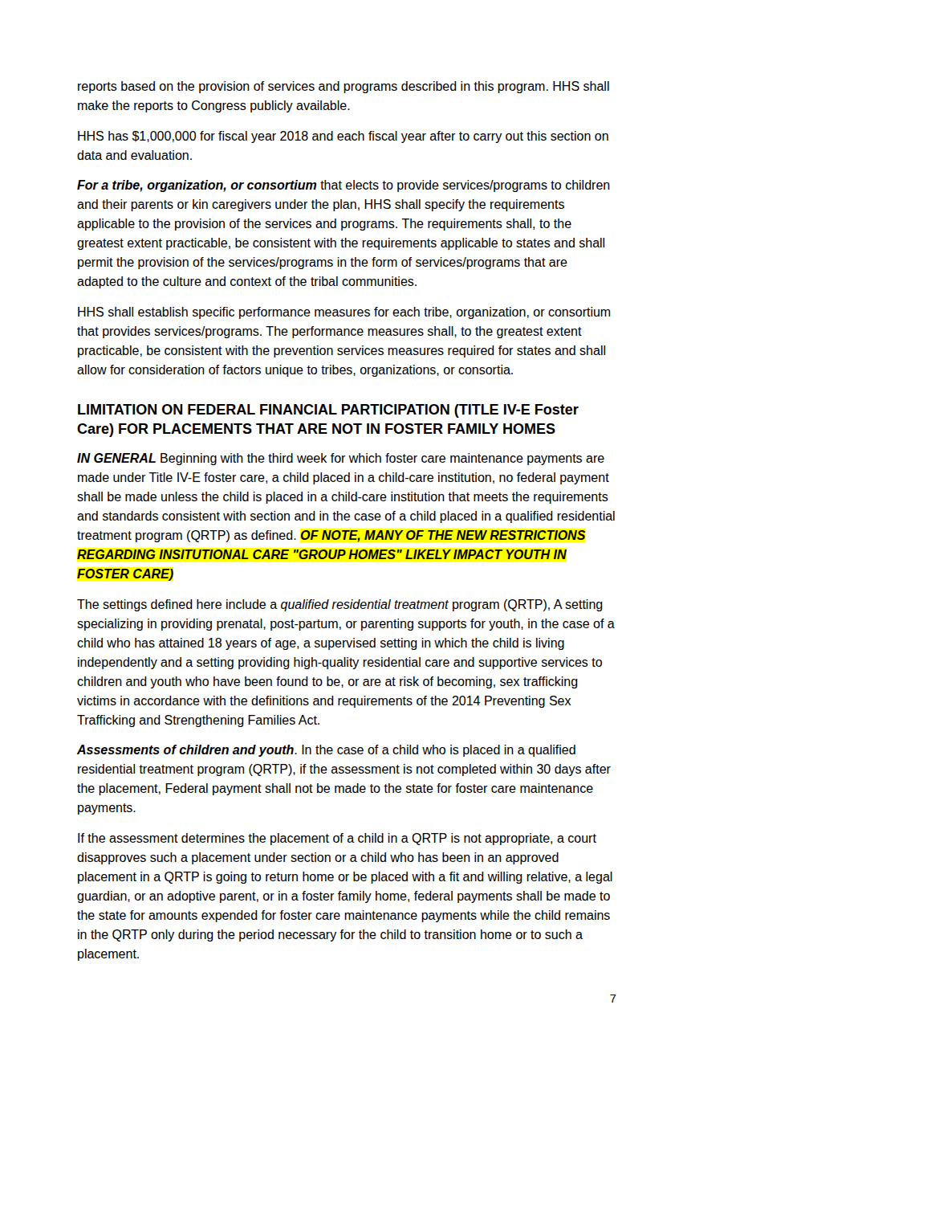reports based on the provision of services and programs described in this program. HHS shall make the reports to Congress publicly available.
HHS has $1,000,000 for fiscal year 2018 and each fiscal year after to carry out this section on data and evaluation.
For a tribe, organization, or consortium that elects to provide services/programs to children and their parents or kin caregivers under the plan, HHS shall specify the requirements applicable to the provision of the services and programs. The requirements shall, to the greatest extent practicable, be consistent with the requirements applicable to states and shall permit the provision of the services/programs in the form of services/programs that are adapted to the culture and context of the tribal communities.
HHS shall establish specific performance measures for each tribe, organization, or consortium that provides services/programs. The performance measures shall, to the greatest extent practicable, be consistent with the prevention services measures required for states and shall allow for consideration of factors unique to tribes, organizations, or consortia.
LIMITATION ON FEDERAL FINANCIAL PARTICIPATION (TITLE IV-E Foster Care) FOR PLACEMENTS THAT ARE NOT IN FOSTER FAMILY HOMES
IN GENERAL Beginning with the third week for which foster care maintenance payments are made under Title IV-E foster care, a child placed in a child-care institution, no federal payment shall be made unless the child is placed in a child-care institution that meets the requirements and standards consistent with section and in the case of a child placed in a qualified residential treatment program (QRTP) as defined. OF NOTE, MANY OF THE NEW RESTRICTIONS REGARDING INSITUTIONAL CARE "GROUP HOMES" LIKELY IMPACT YOUTH IN FOSTER CARE)
The settings defined here include a qualified residential treatment program (QRTP), A setting specializing in providing prenatal, post-partum, or parenting supports for youth, in the case of a child who has attained 18 years of age, a supervised setting in which the child is living independently and a setting providing high-quality residential care and supportive services to children and youth who have been found to be, or are at risk of becoming, sex trafficking victims in accordance with the definitions and requirements of the 2014 Preventing Sex Trafficking and Strengthening Families Act.
Assessments of children and youth. In the case of a child who is placed in a qualified residential treatment program (QRTP), if the assessment is not completed within 30 days after the placement, Federal payment shall not be made to the state for foster care maintenance payments.
If the assessment determines the placement of a child in a QRTP is not appropriate, a court disapproves such a placement under section or a child who has been in an approved placement in a QRTP is going to return home or be placed with a fit and willing relative, a legal guardian, or an adoptive parent, or in a foster family home, federal payments shall be made to the state for amounts expended for foster care maintenance payments while the child remains in the QRTP only during the period necessary for the child to transition home or to such a placement.
7